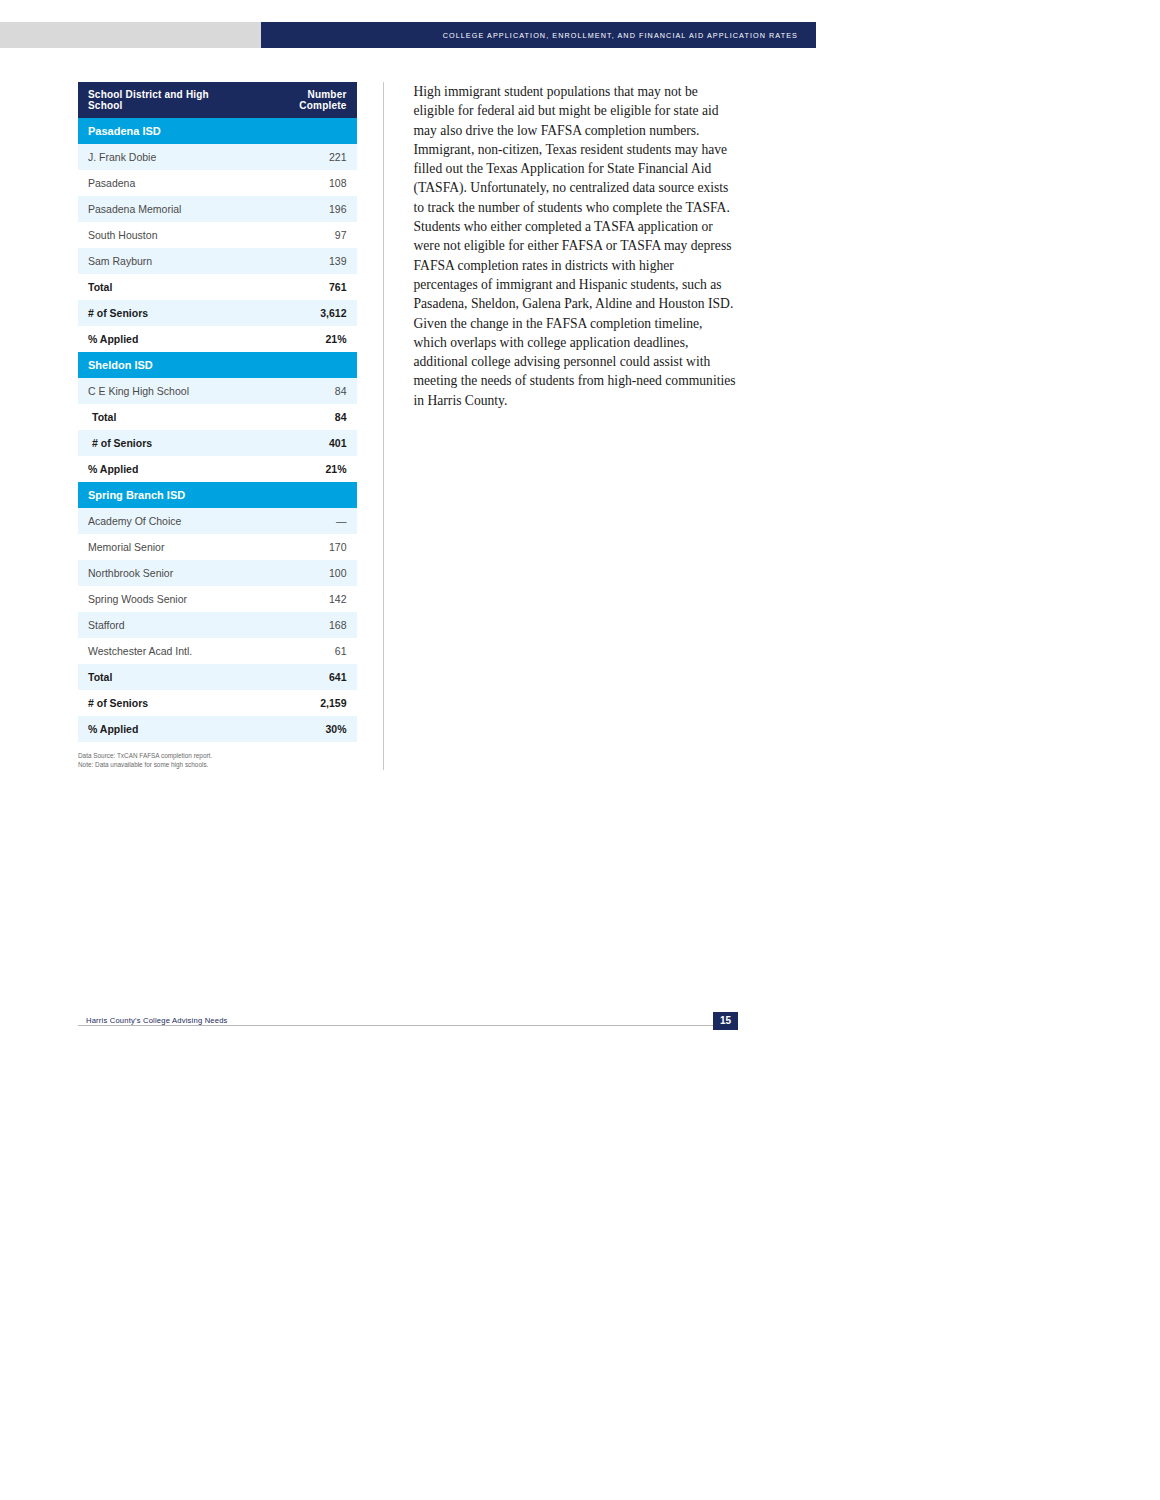College Application, Enrollment, and Financial Aid Application Rates
| School District and High School | Number Complete |
| --- | --- |
| Pasadena ISD |
| J. Frank Dobie | 221 |
| Pasadena | 108 |
| Pasadena Memorial | 196 |
| South Houston | 97 |
| Sam Rayburn | 139 |
| Total | 761 |
| # of Seniors | 3,612 |
| % Applied | 21% |
| Sheldon ISD |
| C E King High School | 84 |
| Total | 84 |
| # of Seniors | 401 |
| % Applied | 21% |
| Spring Branch ISD |
| Academy Of Choice | — |
| Memorial Senior | 170 |
| Northbrook Senior | 100 |
| Spring Woods Senior | 142 |
| Stafford | 168 |
| Westchester Acad Intl. | 61 |
| Total | 641 |
| # of Seniors | 2,159 |
| % Applied | 30% |
Data Source: TxCAN FAFSA completion report.
Note: Data unavailable for some high schools.
High immigrant student populations that may not be eligible for federal aid but might be eligible for state aid may also drive the low FAFSA completion numbers. Immigrant, non-citizen, Texas resident students may have filled out the Texas Application for State Financial Aid (TASFA). Unfortunately, no centralized data source exists to track the number of students who complete the TASFA. Students who either completed a TASFA application or were not eligible for either FAFSA or TASFA may depress FAFSA completion rates in districts with higher percentages of immigrant and Hispanic students, such as Pasadena, Sheldon, Galena Park, Aldine and Houston ISD. Given the change in the FAFSA completion timeline, which overlaps with college application deadlines, additional college advising personnel could assist with meeting the needs of students from high-need communities in Harris County.
Harris County's College Advising Needs
15